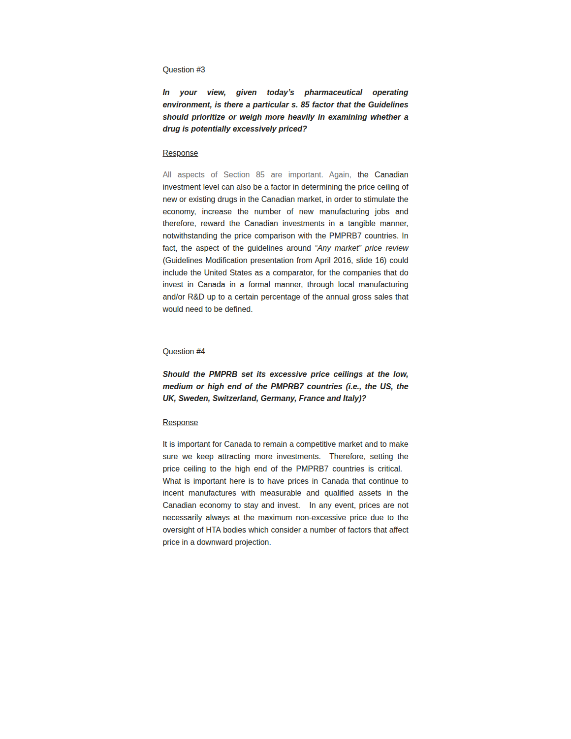Question #3
In your view, given today’s pharmaceutical operating environment, is there a particular s. 85 factor that the Guidelines should prioritize or weigh more heavily in examining whether a drug is potentially excessively priced?
Response
All aspects of Section 85 are important. Again, the Canadian investment level can also be a factor in determining the price ceiling of new or existing drugs in the Canadian market, in order to stimulate the economy, increase the number of new manufacturing jobs and therefore, reward the Canadian investments in a tangible manner, notwithstanding the price comparison with the PMPRB7 countries. In fact, the aspect of the guidelines around “Any market” price review (Guidelines Modification presentation from April 2016, slide 16) could include the United States as a comparator, for the companies that do invest in Canada in a formal manner, through local manufacturing and/or R&D up to a certain percentage of the annual gross sales that would need to be defined.
Question #4
Should the PMPRB set its excessive price ceilings at the low, medium or high end of the PMPRB7 countries (i.e., the US, the UK, Sweden, Switzerland, Germany, France and Italy)?
Response
It is important for Canada to remain a competitive market and to make sure we keep attracting more investments. Therefore, setting the price ceiling to the high end of the PMPRB7 countries is critical. What is important here is to have prices in Canada that continue to incent manufactures with measurable and qualified assets in the Canadian economy to stay and invest. In any event, prices are not necessarily always at the maximum non-excessive price due to the oversight of HTA bodies which consider a number of factors that affect price in a downward projection.